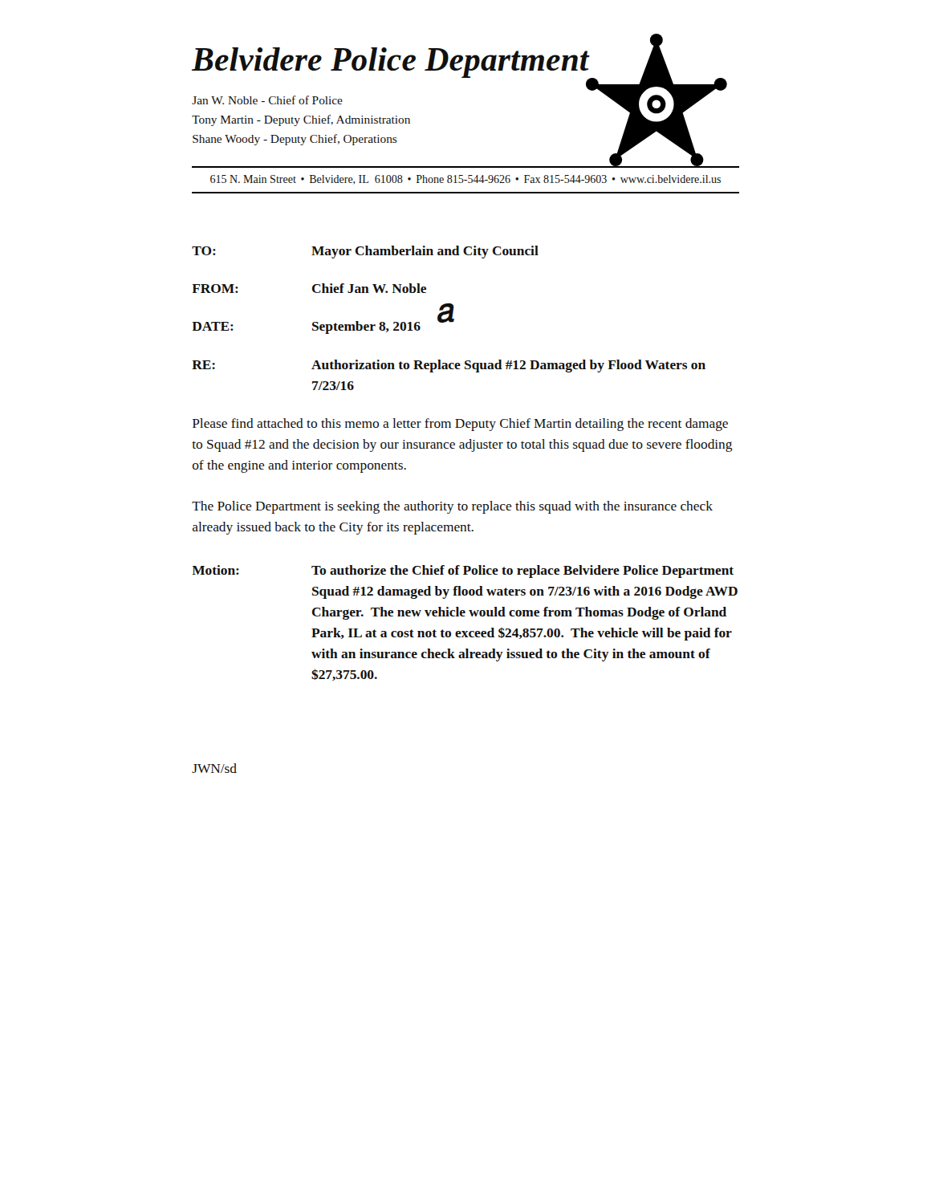Belvidere Police Department
Jan W. Noble - Chief of Police
Tony Martin - Deputy Chief, Administration
Shane Woody - Deputy Chief, Operations
615 N. Main Street•Belvidere, IL 61008•Phone 815-544-9626•Fax 815-544-9603•www.ci.belvidere.il.us
| TO: | Mayor Chamberlain and City Council |
| FROM: | Chief Jan W. Noble 𝑎 |
| DATE: | September 8, 2016 |
| RE: | Authorization to Replace Squad #12 Damaged by Flood Waters on 7/23/16 |
Please find attached to this memo a letter from Deputy Chief Martin detailing the recent damage to Squad #12 and the decision by our insurance adjuster to total this squad due to severe flooding of the engine and interior components.
The Police Department is seeking the authority to replace this squad with the insurance check already issued back to the City for its replacement.
Motion:
To authorize the Chief of Police to replace Belvidere Police Department Squad #12 damaged by flood waters on 7/23/16 with a 2016 Dodge AWD Charger. The new vehicle would come from Thomas Dodge of Orland Park, IL at a cost not to exceed $24,857.00. The vehicle will be paid for with an insurance check already issued to the City in the amount of $27,375.00.
JWN/sd